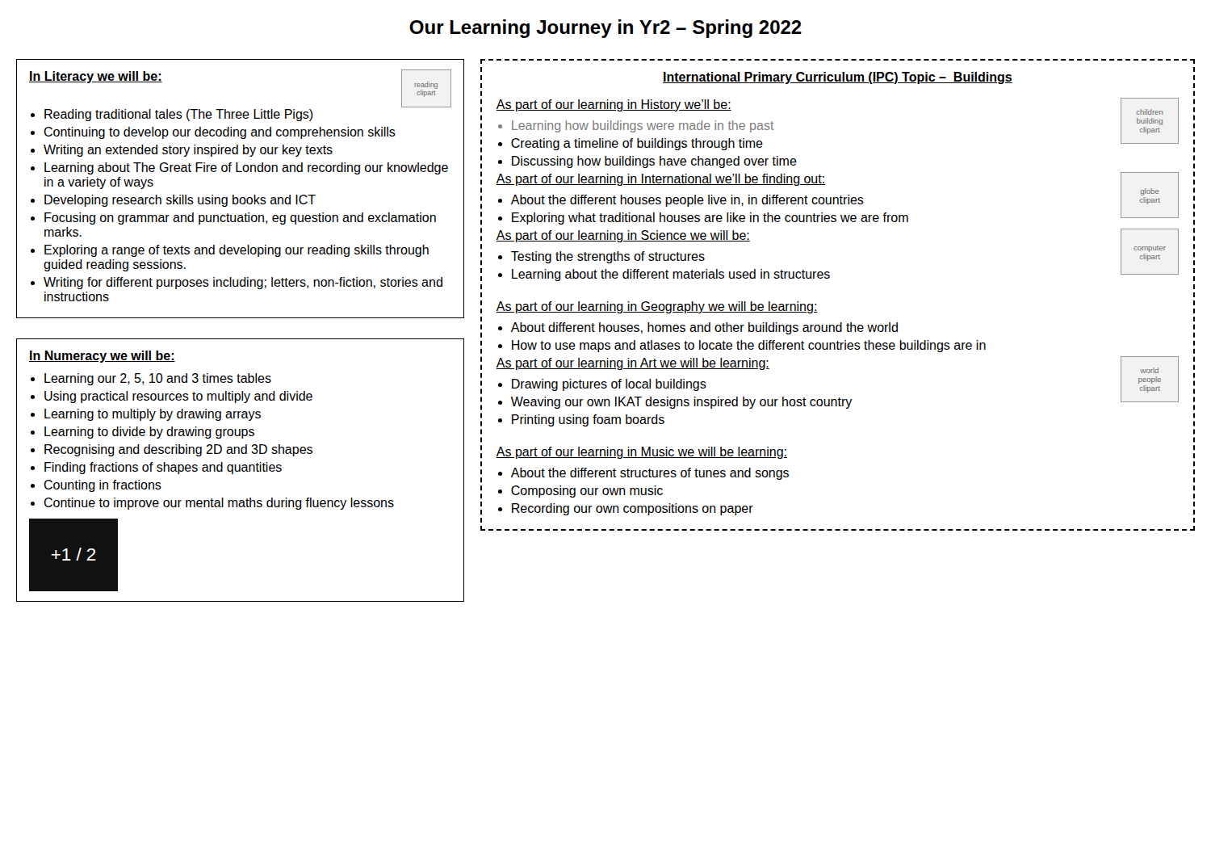Our Learning Journey in Yr2 – Spring 2022
In Literacy we will be:
reading
clipart
Reading traditional tales (The Three Little Pigs)
Continuing to develop our decoding and comprehension skills
Writing an extended story inspired by our key texts
Learning about The Great Fire of London and recording our knowledge in a variety of ways
Developing research skills using books and ICT
Focusing on grammar and punctuation, eg question and exclamation marks.
Exploring a range of texts and developing our reading skills through guided reading sessions.
Writing for different purposes including; letters, non-fiction, stories and instructions
In Numeracy we will be:
Learning our 2, 5, 10 and 3 times tables
Using practical resources to multiply and divide
Learning to multiply by drawing arrays
Learning to divide by drawing groups
Recognising and describing 2D and 3D shapes
Finding fractions of shapes and quantities
Counting in fractions
Continue to improve our mental maths during fluency lessons
+1 / 2
International Primary Curriculum (IPC) Topic – Buildings
As part of our learning in History we’ll be:
Learning how buildings were made in the past
Creating a timeline of buildings through time
Discussing how buildings have changed over time
children
building
clipart
As part of our learning in International we’ll be finding out:
About the different houses people live in, in different countries
Exploring what traditional houses are like in the countries we are from
globe
clipart
As part of our learning in Science we will be:
Testing the strengths of structures
Learning about the different materials used in structures
computer
clipart
As part of our learning in Geography we will be learning:
About different houses, homes and other buildings around the world
How to use maps and atlases to locate the different countries these buildings are in
As part of our learning in Art we will be learning:
Drawing pictures of local buildings
Weaving our own IKAT designs inspired by our host country
Printing using foam boards
world
people
clipart
As part of our learning in Music we will be learning:
About the different structures of tunes and songs
Composing our own music
Recording our own compositions on paper